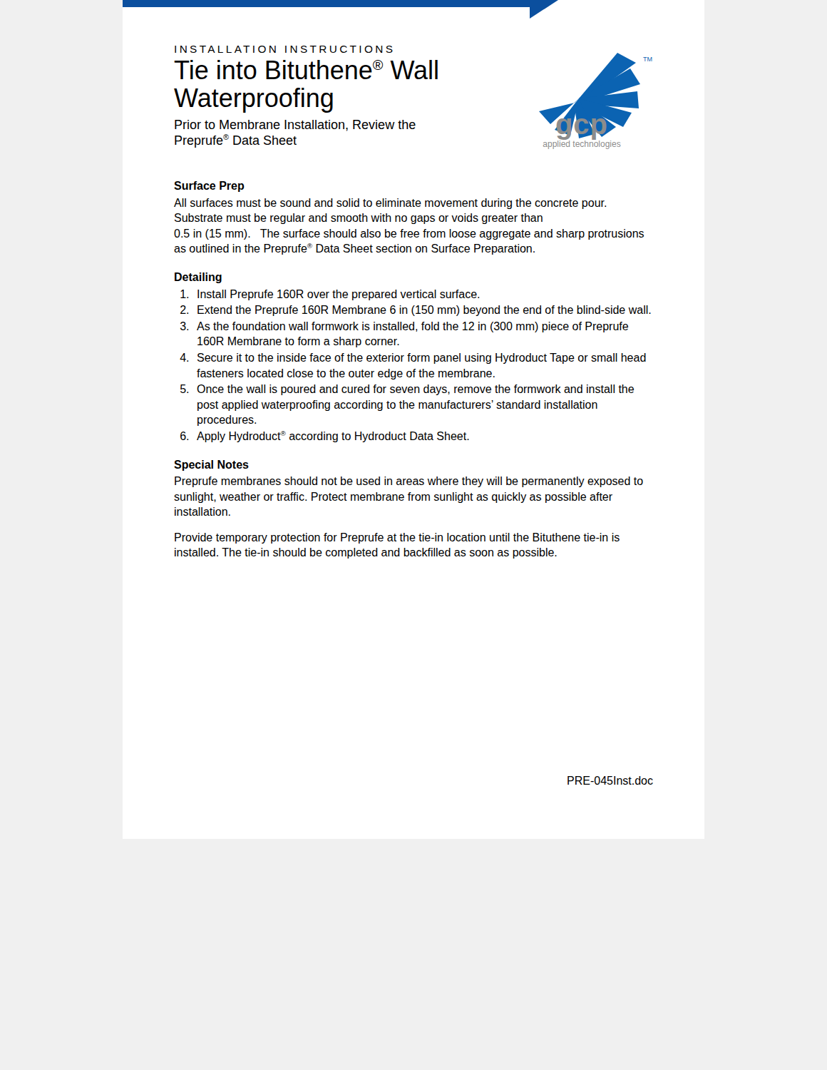Installation Instructions
Tie into Bituthene® Wall Waterproofing
Prior to Membrane Installation, Review the Preprufe® Data Sheet
TM gcp applied technologies
Surface Prep
All surfaces must be sound and solid to eliminate movement during the concrete pour. Substrate must be regular and smooth with no gaps or voids greater than
0.5 in (15 mm). The surface should also be free from loose aggregate and sharp protrusions as outlined in the Preprufe® Data Sheet section on Surface Preparation.
Detailing
Install Preprufe 160R over the prepared vertical surface.
Extend the Preprufe 160R Membrane 6 in (150 mm) beyond the end of the blind-side wall.
As the foundation wall formwork is installed, fold the 12 in (300 mm) piece of Preprufe 160R Membrane to form a sharp corner.
Secure it to the inside face of the exterior form panel using Hydroduct Tape or small head fasteners located close to the outer edge of the membrane.
Once the wall is poured and cured for seven days, remove the formwork and install the post applied waterproofing according to the manufacturers’ standard installation procedures.
Apply Hydroduct® according to Hydroduct Data Sheet.
Special Notes
Preprufe membranes should not be used in areas where they will be permanently exposed to sunlight, weather or traffic. Protect membrane from sunlight as quickly as possible after installation.
Provide temporary protection for Preprufe at the tie-in location until the Bituthene tie-in is installed. The tie-in should be completed and backfilled as soon as possible.
PRE-045Inst.doc